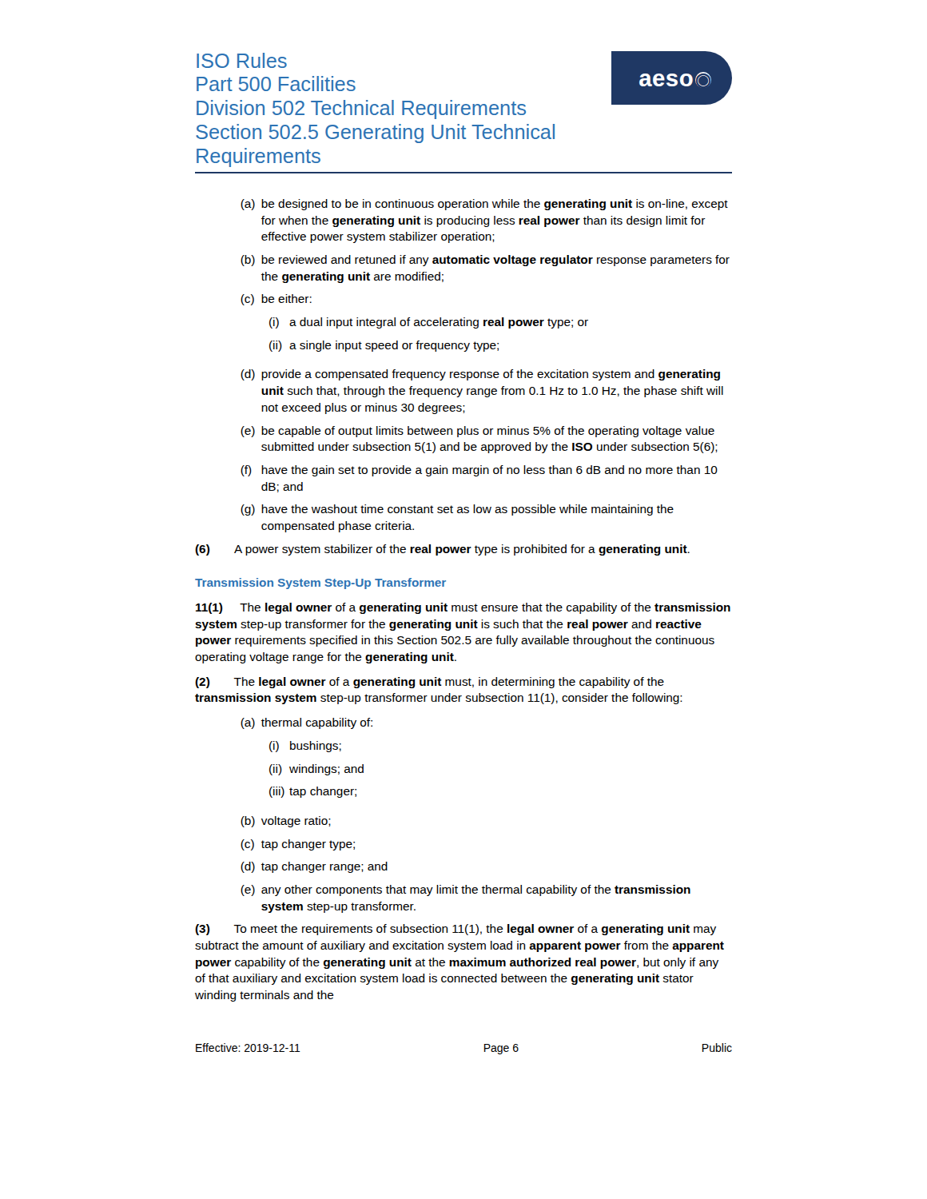ISO Rules
Part 500 Facilities
Division 502 Technical Requirements
Section 502.5 Generating Unit Technical
Requirements
aeso◉
(a) be designed to be in continuous operation while the generating unit is on-line, except for when the generating unit is producing less real power than its design limit for effective power system stabilizer operation;
(b) be reviewed and retuned if any automatic voltage regulator response parameters for the generating unit are modified;
(c) be either:
(i) a dual input integral of accelerating real power type; or
(ii) a single input speed or frequency type;
(d) provide a compensated frequency response of the excitation system and generating unit such that, through the frequency range from 0.1 Hz to 1.0 Hz, the phase shift will not exceed plus or minus 30 degrees;
(e) be capable of output limits between plus or minus 5% of the operating voltage value submitted under subsection 5(1) and be approved by the ISO under subsection 5(6);
(f) have the gain set to provide a gain margin of no less than 6 dB and no more than 10 dB; and
(g) have the washout time constant set as low as possible while maintaining the compensated phase criteria.
(6) A power system stabilizer of the real power type is prohibited for a generating unit.
Transmission System Step-Up Transformer
11(1) The legal owner of a generating unit must ensure that the capability of the transmission system step-up transformer for the generating unit is such that the real power and reactive power requirements specified in this Section 502.5 are fully available throughout the continuous operating voltage range for the generating unit.
(2) The legal owner of a generating unit must, in determining the capability of the transmission system step-up transformer under subsection 11(1), consider the following:
(a) thermal capability of:
(i) bushings;
(ii) windings; and
(iii) tap changer;
(b) voltage ratio;
(c) tap changer type;
(d) tap changer range; and
(e) any other components that may limit the thermal capability of the transmission system step-up transformer.
(3) To meet the requirements of subsection 11(1), the legal owner of a generating unit may subtract the amount of auxiliary and excitation system load in apparent power from the apparent power capability of the generating unit at the maximum authorized real power, but only if any of that auxiliary and excitation system load is connected between the generating unit stator winding terminals and the
Effective: 2019-12-11 Page 6 Public